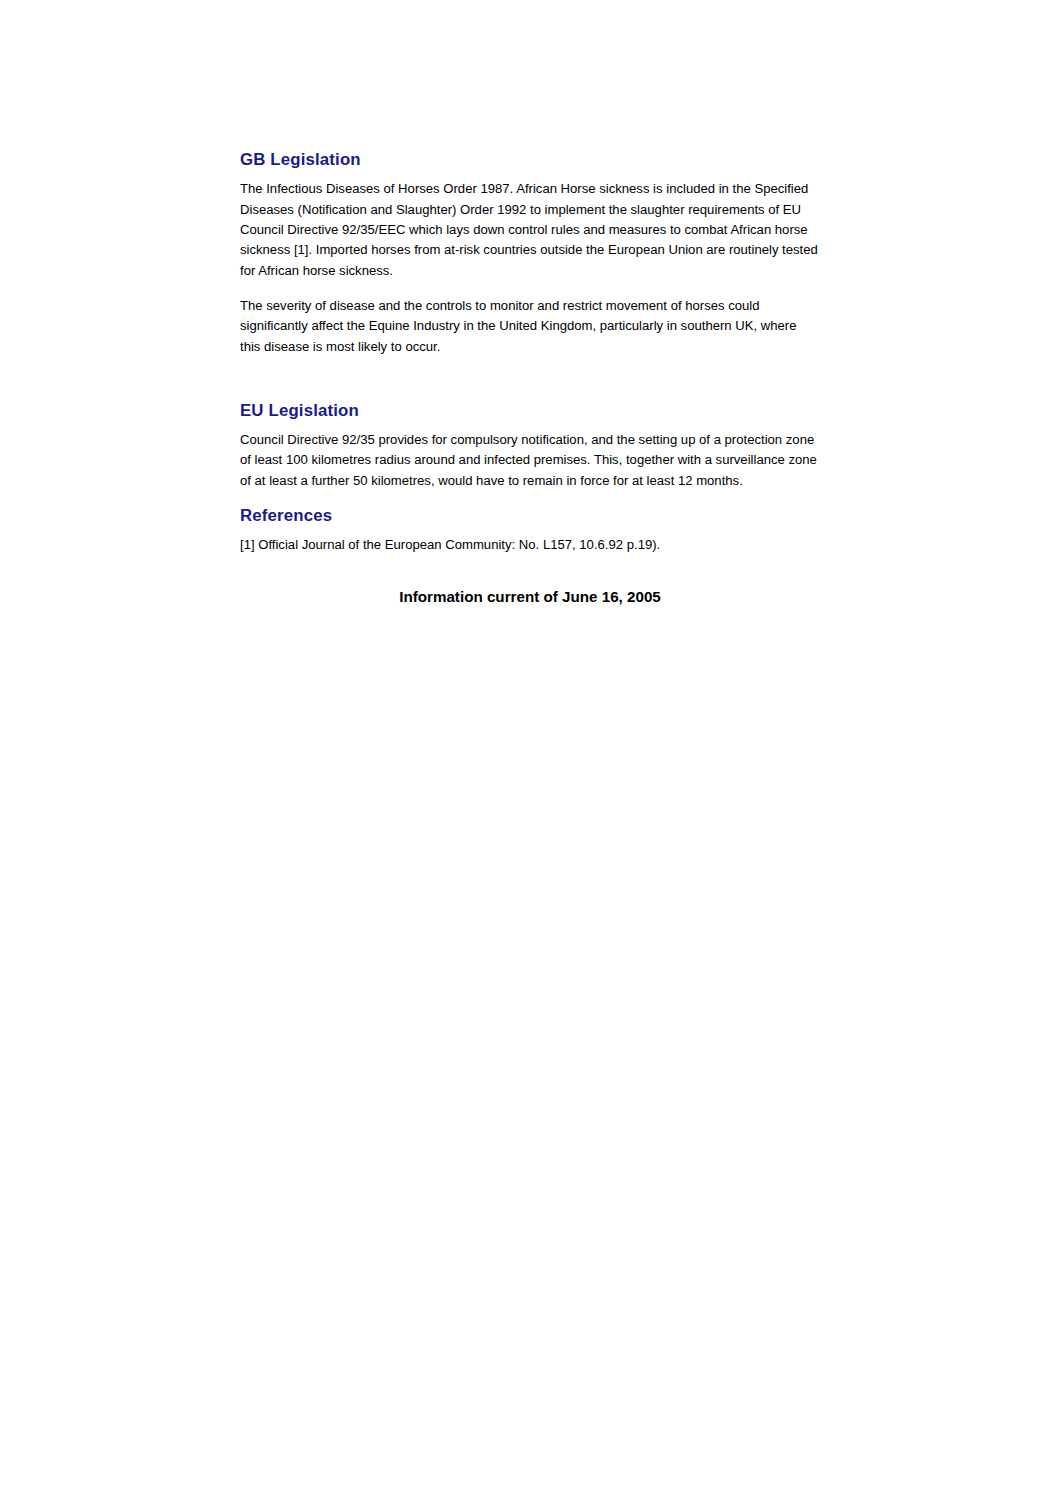GB Legislation
The Infectious Diseases of Horses Order 1987. African Horse sickness is included in the Specified Diseases (Notification and Slaughter) Order 1992 to implement the slaughter requirements of EU Council Directive 92/35/EEC which lays down control rules and measures to combat African horse sickness [1]. Imported horses from at-risk countries outside the European Union are routinely tested for African horse sickness.
The severity of disease and the controls to monitor and restrict movement of horses could significantly affect the Equine Industry in the United Kingdom, particularly in southern UK, where this disease is most likely to occur.
EU Legislation
Council Directive 92/35 provides for compulsory notification, and the setting up of a protection zone of least 100 kilometres radius around and infected premises. This, together with a surveillance zone of at least a further 50 kilometres, would have to remain in force for at least 12 months.
References
[1] Official Journal of the European Community: No. L157, 10.6.92 p.19).
Information current of June 16, 2005